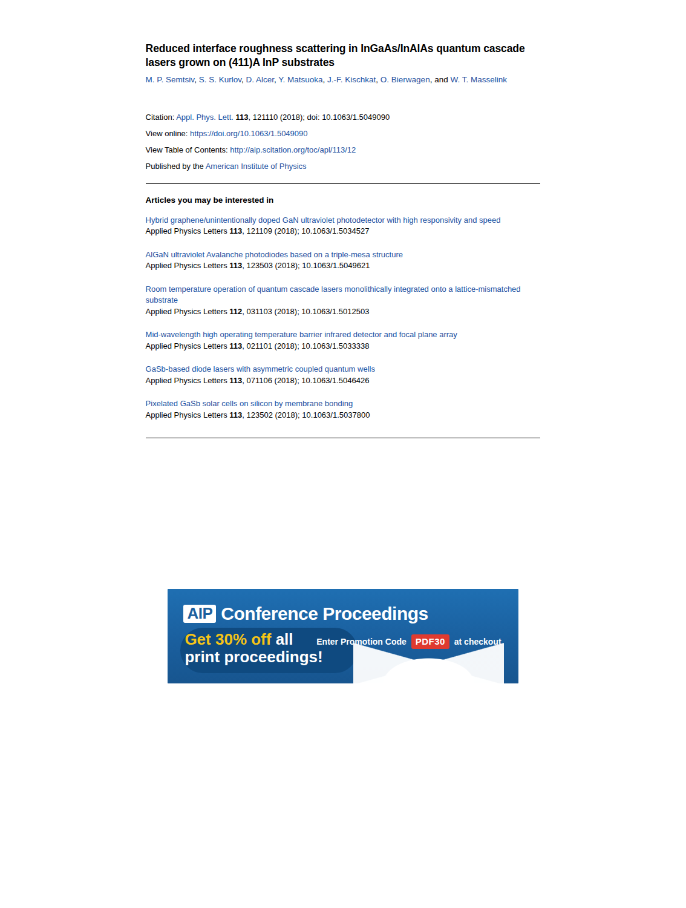Reduced interface roughness scattering in InGaAs/InAlAs quantum cascade lasers grown on (411)A InP substrates
M. P. Semtsiv, S. S. Kurlov, D. Alcer, Y. Matsuoka, J.-F. Kischkat, O. Bierwagen, and W. T. Masselink
Citation: Appl. Phys. Lett. 113, 121110 (2018); doi: 10.1063/1.5049090
View online: https://doi.org/10.1063/1.5049090
View Table of Contents: http://aip.scitation.org/toc/apl/113/12
Published by the American Institute of Physics
Articles you may be interested in
Hybrid graphene/unintentionally doped GaN ultraviolet photodetector with high responsivity and speed
Applied Physics Letters 113, 121109 (2018); 10.1063/1.5034527
AlGaN ultraviolet Avalanche photodiodes based on a triple-mesa structure
Applied Physics Letters 113, 123503 (2018); 10.1063/1.5049621
Room temperature operation of quantum cascade lasers monolithically integrated onto a lattice-mismatched substrate
Applied Physics Letters 112, 031103 (2018); 10.1063/1.5012503
Mid-wavelength high operating temperature barrier infrared detector and focal plane array
Applied Physics Letters 113, 021101 (2018); 10.1063/1.5033338
GaSb-based diode lasers with asymmetric coupled quantum wells
Applied Physics Letters 113, 071106 (2018); 10.1063/1.5046426
Pixelated GaSb solar cells on silicon by membrane bonding
Applied Physics Letters 113, 123502 (2018); 10.1063/1.5037800
AIP Conference Proceedings
Get 30% off all
print proceedings!
Enter Promotion Code PDF30 at checkout